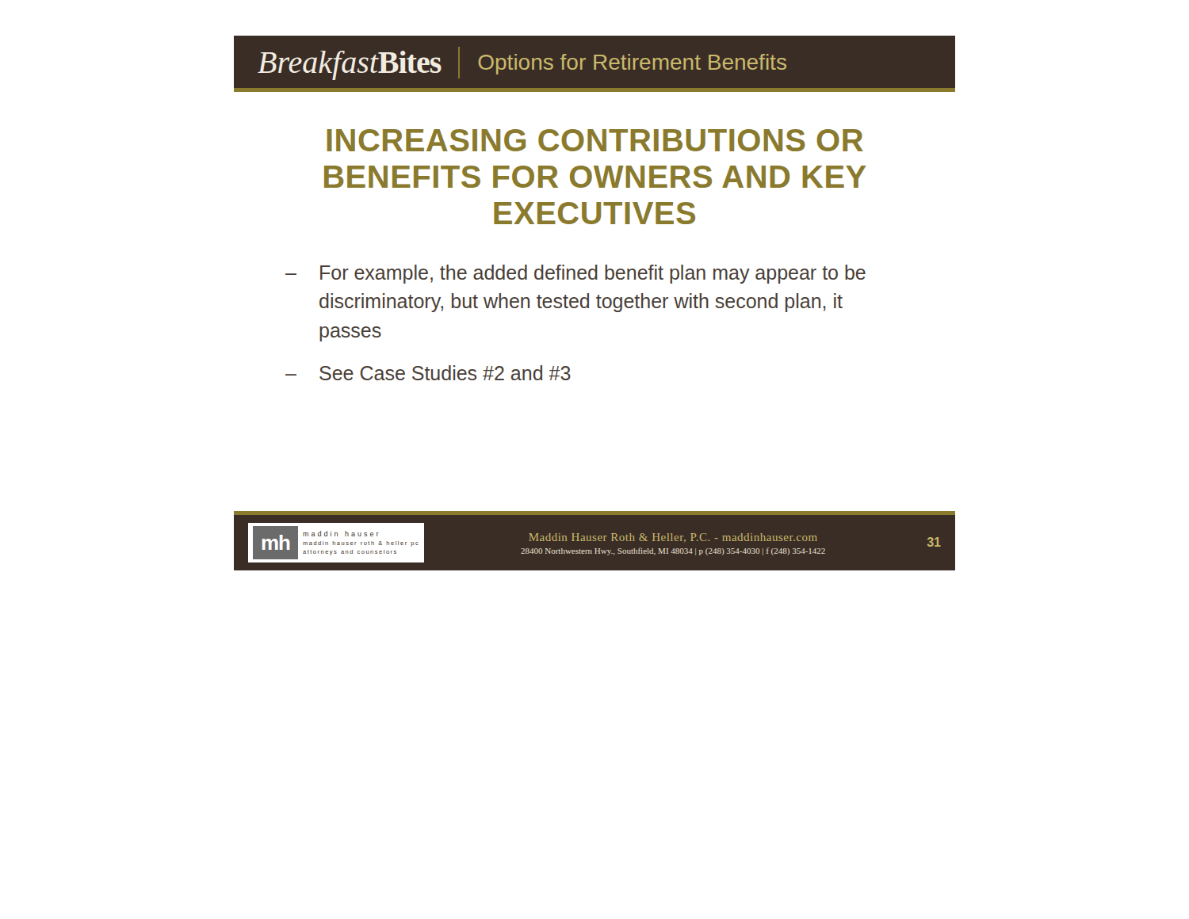Breakfast Bites
Options for Retirement Benefits
Increasing Contributions or Benefits for Owners and Key Executives
For example, the added defined benefit plan may appear to be discriminatory, but when tested together with second plan, it passes
See Case Studies #2 and #3
mh
maddin hauser
Maddin Hauser Roth & Heller PC
attorneys and counselors
Maddin Hauser Roth & Heller, P.C. - maddinhauser.com
28400 Northwestern Hwy., Southfield, MI 48034 | p (248) 354-4030 | f (248) 354-1422
31